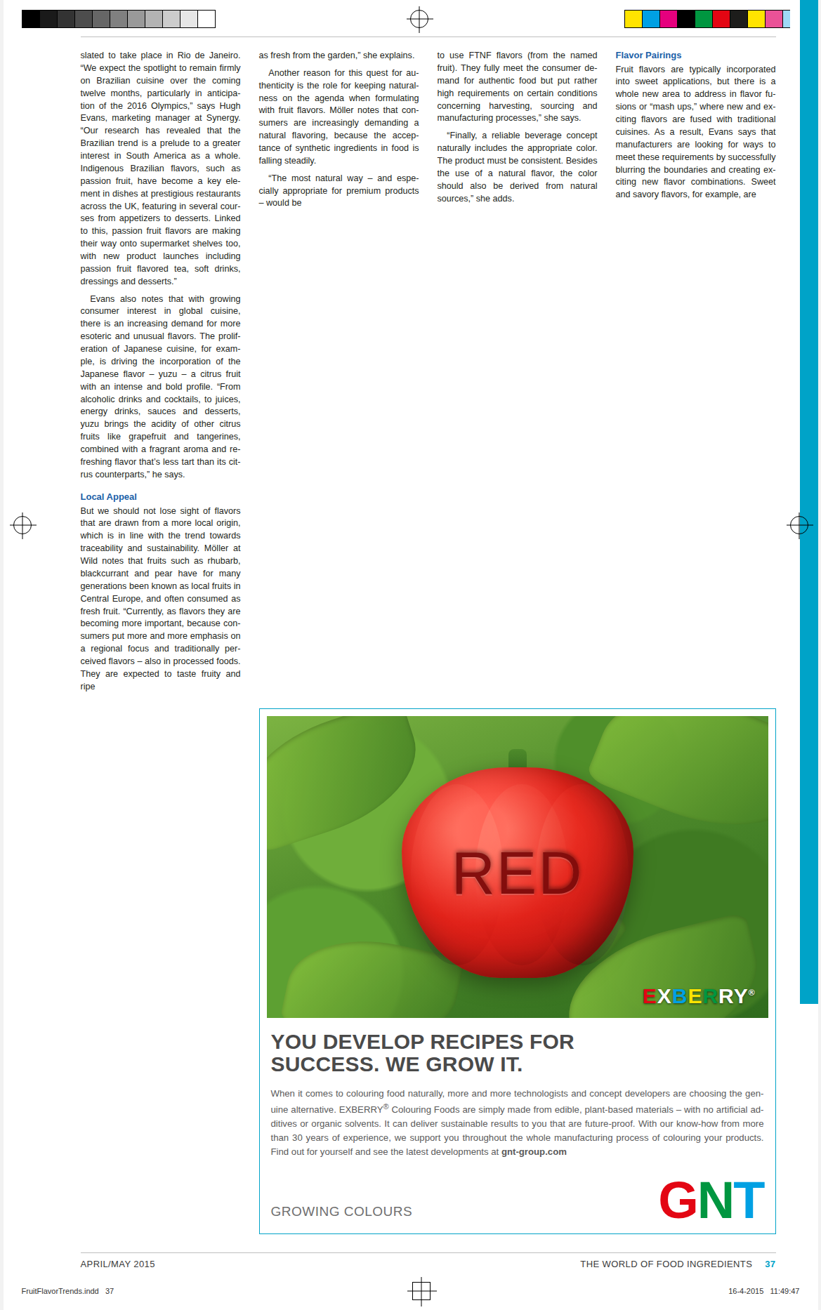slated to take place in Rio de Janeiro. “We expect the spotlight to remain firmly on Brazilian cuisine over the coming twelve months, particularly in anticipation of the 2016 Olympics,” says Hugh Evans, marketing manager at Synergy. “Our research has revealed that the Brazilian trend is a prelude to a greater interest in South America as a whole. Indigenous Brazilian flavors, such as passion fruit, have become a key element in dishes at prestigious restaurants across the UK, featuring in several courses from appetizers to desserts. Linked to this, passion fruit flavors are making their way onto supermarket shelves too, with new product launches including passion fruit flavored tea, soft drinks, dressings and desserts.”
Evans also notes that with growing consumer interest in global cuisine, there is an increasing demand for more esoteric and unusual flavors. The proliferation of Japanese cuisine, for example, is driving the incorporation of the Japanese flavor – yuzu – a citrus fruit with an intense and bold profile. “From alcoholic drinks and cocktails, to juices, energy drinks, sauces and desserts, yuzu brings the acidity of other citrus fruits like grapefruit and tangerines, combined with a fragrant aroma and refreshing flavor that’s less tart than its citrus counterparts,” he says.
Local Appeal
But we should not lose sight of flavors that are drawn from a more local origin, which is in line with the trend towards traceability and sustainability. Möller at Wild notes that fruits such as rhubarb, blackcurrant and pear have for many generations been known as local fruits in Central Europe, and often consumed as fresh fruit. “Currently, as flavors they are becoming more important, because consumers put more and more emphasis on a regional focus and traditionally perceived flavors – also in processed foods. They are expected to taste fruity and ripe
as fresh from the garden,” she explains.
Another reason for this quest for authenticity is the role for keeping naturalness on the agenda when formulating with fruit flavors. Möller notes that consumers are increasingly demanding a natural flavoring, because the acceptance of synthetic ingredients in food is falling steadily.
“The most natural way – and especially appropriate for premium products – would be
to use FTNF flavors (from the named fruit). They fully meet the consumer demand for authentic food but put rather high requirements on certain conditions concerning harvesting, sourcing and manufacturing processes,” she says.
“Finally, a reliable beverage concept naturally includes the appropriate color. The product must be consistent. Besides the use of a natural flavor, the color should also be derived from natural sources,” she adds.
Flavor Pairings
Fruit flavors are typically incorporated into sweet applications, but there is a whole new area to address in flavor fusions or “mash ups,” where new and exciting flavors are fused with traditional cuisines. As a result, Evans says that manufacturers are looking for ways to meet these requirements by successfully blurring the boundaries and creating exciting new flavor combinations. Sweet and savory flavors, for example, are
RED
EXBERRY®
YOU DEVELOP RECIPES FOR
SUCCESS. WE GROW IT.
When it comes to colouring food naturally, more and more technologists and concept developers are choosing the genuine alternative. EXBERRY® Colouring Foods are simply made from edible, plant-based materials – with no artificial additives or organic solvents. It can deliver sustainable results to you that are future-proof. With our know-how from more than 30 years of experience, we support you throughout the whole manufacturing process of colouring your products. Find out for yourself and see the latest developments at gnt-group.com
GROWING COLOURS
GNT
APRIL/MAY 2015
THE WORLD OF FOOD INGREDIENTS 37
FruitFlavorTrends.indd 37
16-4-2015 11:49:47